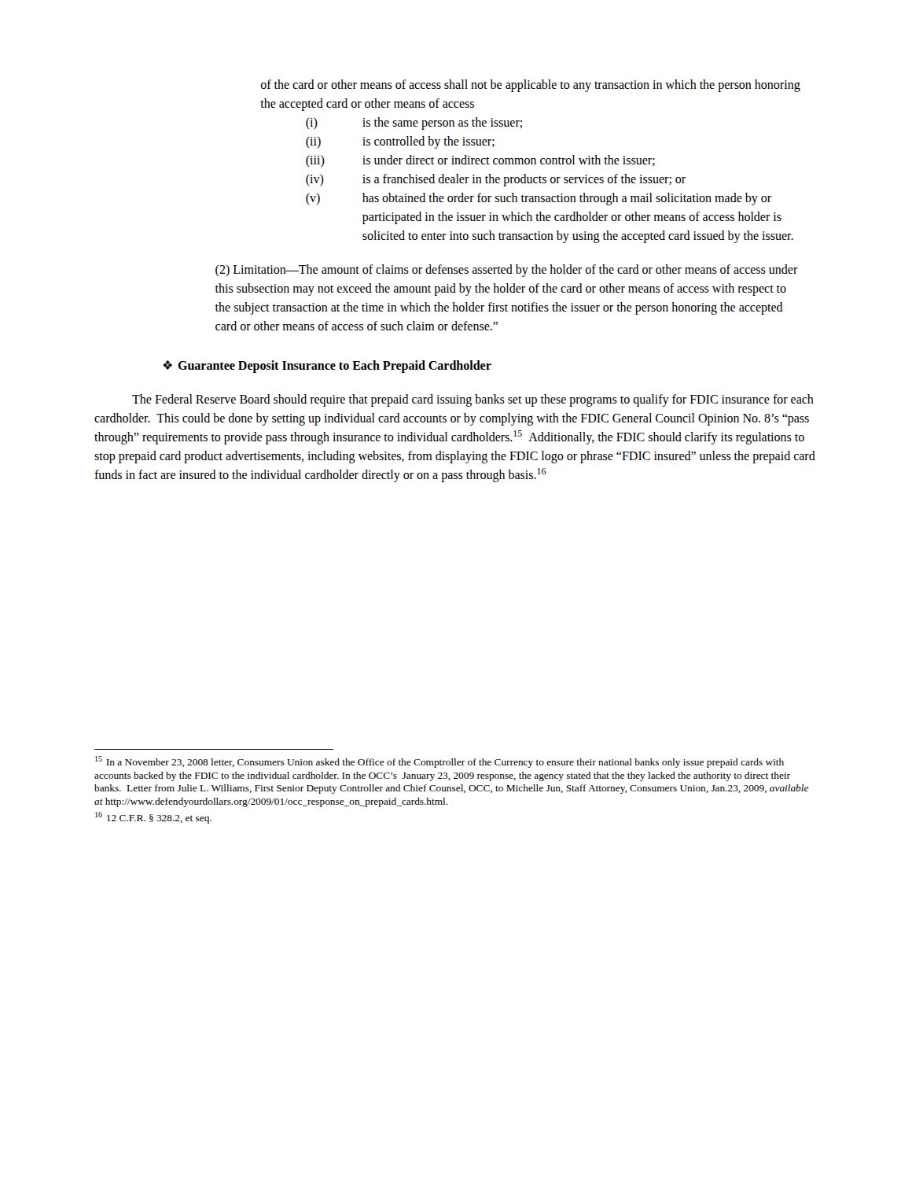of the card or other means of access shall not be applicable to any transaction in which the person honoring the accepted card or other means of access
(i) is the same person as the issuer;
(ii) is controlled by the issuer;
(iii) is under direct or indirect common control with the issuer;
(iv) is a franchised dealer in the products or services of the issuer; or
(v) has obtained the order for such transaction through a mail solicitation made by or participated in the issuer in which the cardholder or other means of access holder is solicited to enter into such transaction by using the accepted card issued by the issuer.
(2) Limitation—The amount of claims or defenses asserted by the holder of the card or other means of access under this subsection may not exceed the amount paid by the holder of the card or other means of access with respect to the subject transaction at the time in which the holder first notifies the issuer or the person honoring the accepted card or other means of access of such claim or defense.”
Guarantee Deposit Insurance to Each Prepaid Cardholder
The Federal Reserve Board should require that prepaid card issuing banks set up these programs to qualify for FDIC insurance for each cardholder. This could be done by setting up individual card accounts or by complying with the FDIC General Council Opinion No. 8’s “pass through” requirements to provide pass through insurance to individual cardholders.15 Additionally, the FDIC should clarify its regulations to stop prepaid card product advertisements, including websites, from displaying the FDIC logo or phrase “FDIC insured” unless the prepaid card funds in fact are insured to the individual cardholder directly or on a pass through basis.16
15 In a November 23, 2008 letter, Consumers Union asked the Office of the Comptroller of the Currency to ensure their national banks only issue prepaid cards with accounts backed by the FDIC to the individual cardholder. In the OCC’s January 23, 2009 response, the agency stated that the they lacked the authority to direct their banks. Letter from Julie L. Williams, First Senior Deputy Controller and Chief Counsel, OCC, to Michelle Jun, Staff Attorney, Consumers Union, Jan.23, 2009, available at http://www.defendyourdollars.org/2009/01/occ_response_on_prepaid_cards.html.
16 12 C.F.R. § 328.2, et seq.